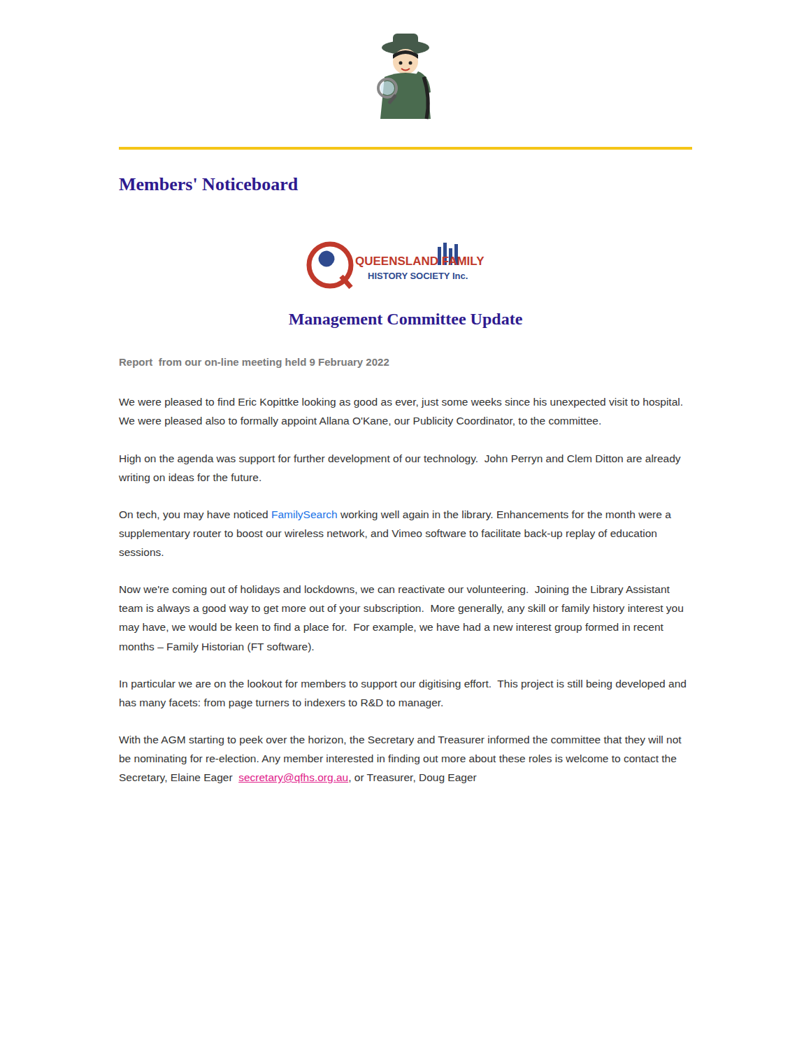Members' Noticeboard
Management Committee Update
Report from our on-line meeting held 9 February 2022
We were pleased to find Eric Kopittke looking as good as ever, just some weeks since his unexpected visit to hospital. We were pleased also to formally appoint Allana O'Kane, our Publicity Coordinator, to the committee.
High on the agenda was support for further development of our technology. John Perryn and Clem Ditton are already writing on ideas for the future.
On tech, you may have noticed FamilySearch working well again in the library. Enhancements for the month were a supplementary router to boost our wireless network, and Vimeo software to facilitate back-up replay of education sessions.
Now we're coming out of holidays and lockdowns, we can reactivate our volunteering. Joining the Library Assistant team is always a good way to get more out of your subscription. More generally, any skill or family history interest you may have, we would be keen to find a place for. For example, we have had a new interest group formed in recent months – Family Historian (FT software).
In particular we are on the lookout for members to support our digitising effort. This project is still being developed and has many facets: from page turners to indexers to R&D to manager.
With the AGM starting to peek over the horizon, the Secretary and Treasurer informed the committee that they will not be nominating for re-election. Any member interested in finding out more about these roles is welcome to contact the Secretary, Elaine Eager secretary@qfhs.org.au, or Treasurer, Doug Eager